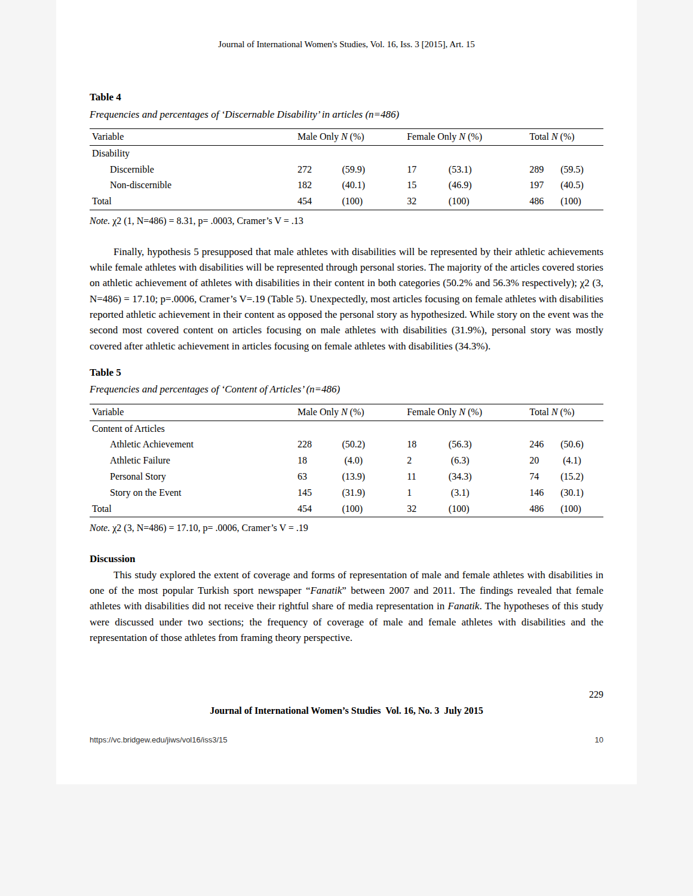Journal of International Women's Studies, Vol. 16, Iss. 3 [2015], Art. 15
Table 4
Frequencies and percentages of ‘Discernable Disability’ in articles (n=486)
| Variable | Male Only N (%) | Female Only N (%) | Total N (%) |
| --- | --- | --- | --- |
| Disability | | | | | | |
| Discernible | 272 | (59.9) | 17 | (53.1) | 289 | (59.5) |
| Non-discernible | 182 | (40.1) | 15 | (46.9) | 197 | (40.5) |
| Total | 454 | (100) | 32 | (100) | 486 | (100) |
Note. χ2 (1, N=486) = 8.31, p= .0003, Cramer’s V = .13
Finally, hypothesis 5 presupposed that male athletes with disabilities will be represented by their athletic achievements while female athletes with disabilities will be represented through personal stories. The majority of the articles covered stories on athletic achievement of athletes with disabilities in their content in both categories (50.2% and 56.3% respectively); χ2 (3, N=486) = 17.10; p=.0006, Cramer’s V=.19 (Table 5). Unexpectedly, most articles focusing on female athletes with disabilities reported athletic achievement in their content as opposed the personal story as hypothesized. While story on the event was the second most covered content on articles focusing on male athletes with disabilities (31.9%), personal story was mostly covered after athletic achievement in articles focusing on female athletes with disabilities (34.3%).
Table 5
Frequencies and percentages of ‘Content of Articles’ (n=486)
| Variable | Male Only N (%) | Female Only N (%) | Total N (%) |
| --- | --- | --- | --- |
| Content of Articles | | | | | | |
| Athletic Achievement | 228 | (50.2) | 18 | (56.3) | 246 | (50.6) |
| Athletic Failure | 18 | (4.0) | 2 | (6.3) | 20 | (4.1) |
| Personal Story | 63 | (13.9) | 11 | (34.3) | 74 | (15.2) |
| Story on the Event | 145 | (31.9) | 1 | (3.1) | 146 | (30.1) |
| Total | 454 | (100) | 32 | (100) | 486 | (100) |
Note. χ2 (3, N=486) = 17.10, p= .0006, Cramer’s V = .19
Discussion
This study explored the extent of coverage and forms of representation of male and female athletes with disabilities in one of the most popular Turkish sport newspaper “Fanatik” between 2007 and 2011. The findings revealed that female athletes with disabilities did not receive their rightful share of media representation in Fanatik. The hypotheses of this study were discussed under two sections; the frequency of coverage of male and female athletes with disabilities and the representation of those athletes from framing theory perspective.
229
Journal of International Women’s Studies Vol. 16, No. 3 July 2015
https://vc.bridgew.edu/jiws/vol16/iss3/15 10